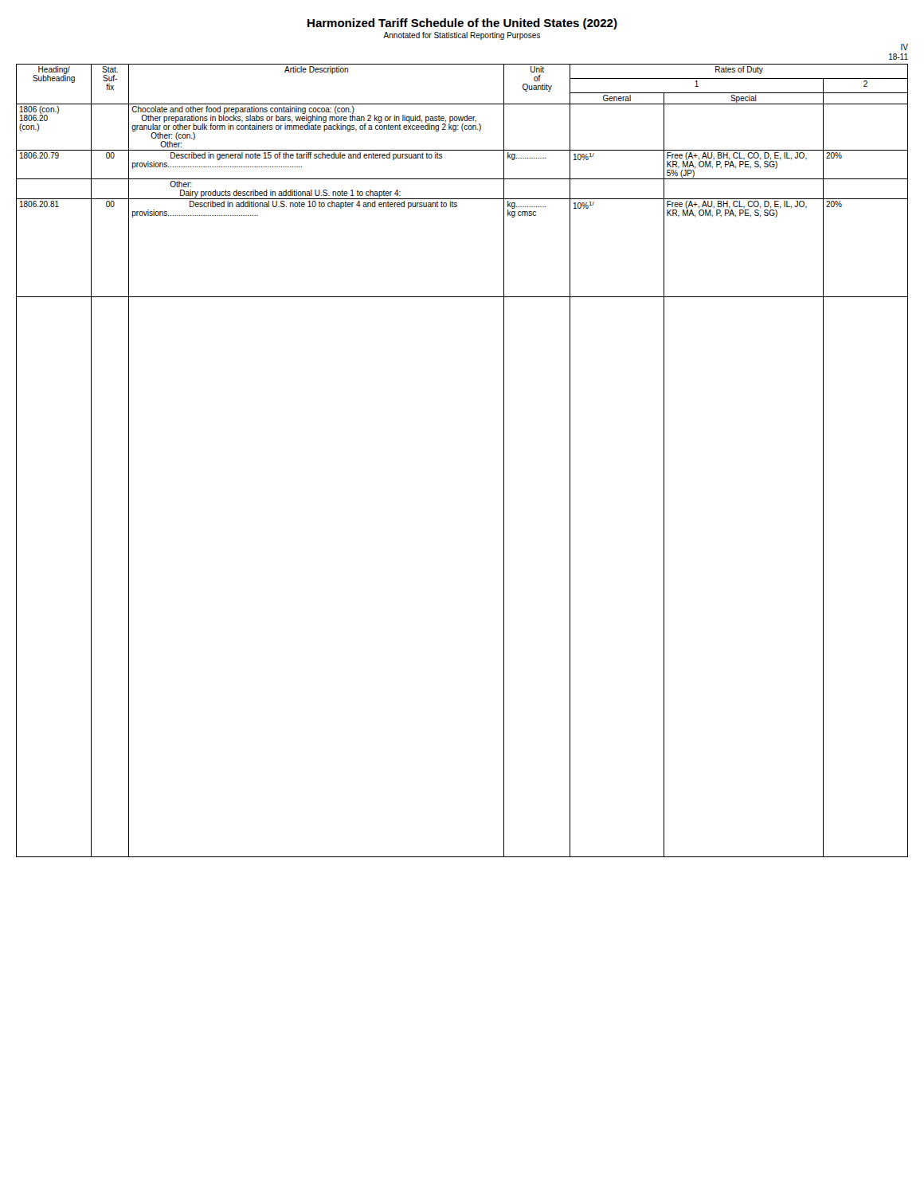Harmonized Tariff Schedule of the United States (2022)
Annotated for Statistical Reporting Purposes
IV
18-11
| Heading/ Subheading | Stat. Suf- fix | Article Description | Unit of Quantity | Rates of Duty |
| --- | --- | --- | --- | --- |
| 1 | 2 |
| | | | | General | Special | |
| 1806 (con.) 1806.20 (con.) | | Chocolate and other food preparations containing cocoa: (con.) Other preparations in blocks, slabs or bars, weighing more than 2 kg or in liquid, paste, powder, granular or other bulk form in containers or immediate packings, of a content exceeding 2 kg: (con.) Other: (con.) Other: | | | | |
| 1806.20.79 | 00 | Described in general note 15 of the tariff schedule and entered pursuant to its provisions............................................................. | kg.............. | 10% 1/ | Free (A+, AU, BH, CL, CO, D, E, IL, JO, KR, MA, OM, P, PA, PE, S, SG) 5% (JP) | 20% |
| | | Other: Dairy products described in additional U.S. note 1 to chapter 4: | | | | |
| 1806.20.81 | 00 | Described in additional U.S. note 10 to chapter 4 and entered pursuant to its provisions......................................... | kg.............. kg cmsc | 10% 1/ | Free (A+, AU, BH, CL, CO, D, E, IL, JO, KR, MA, OM, P, PA, PE, S, SG) | 20% |